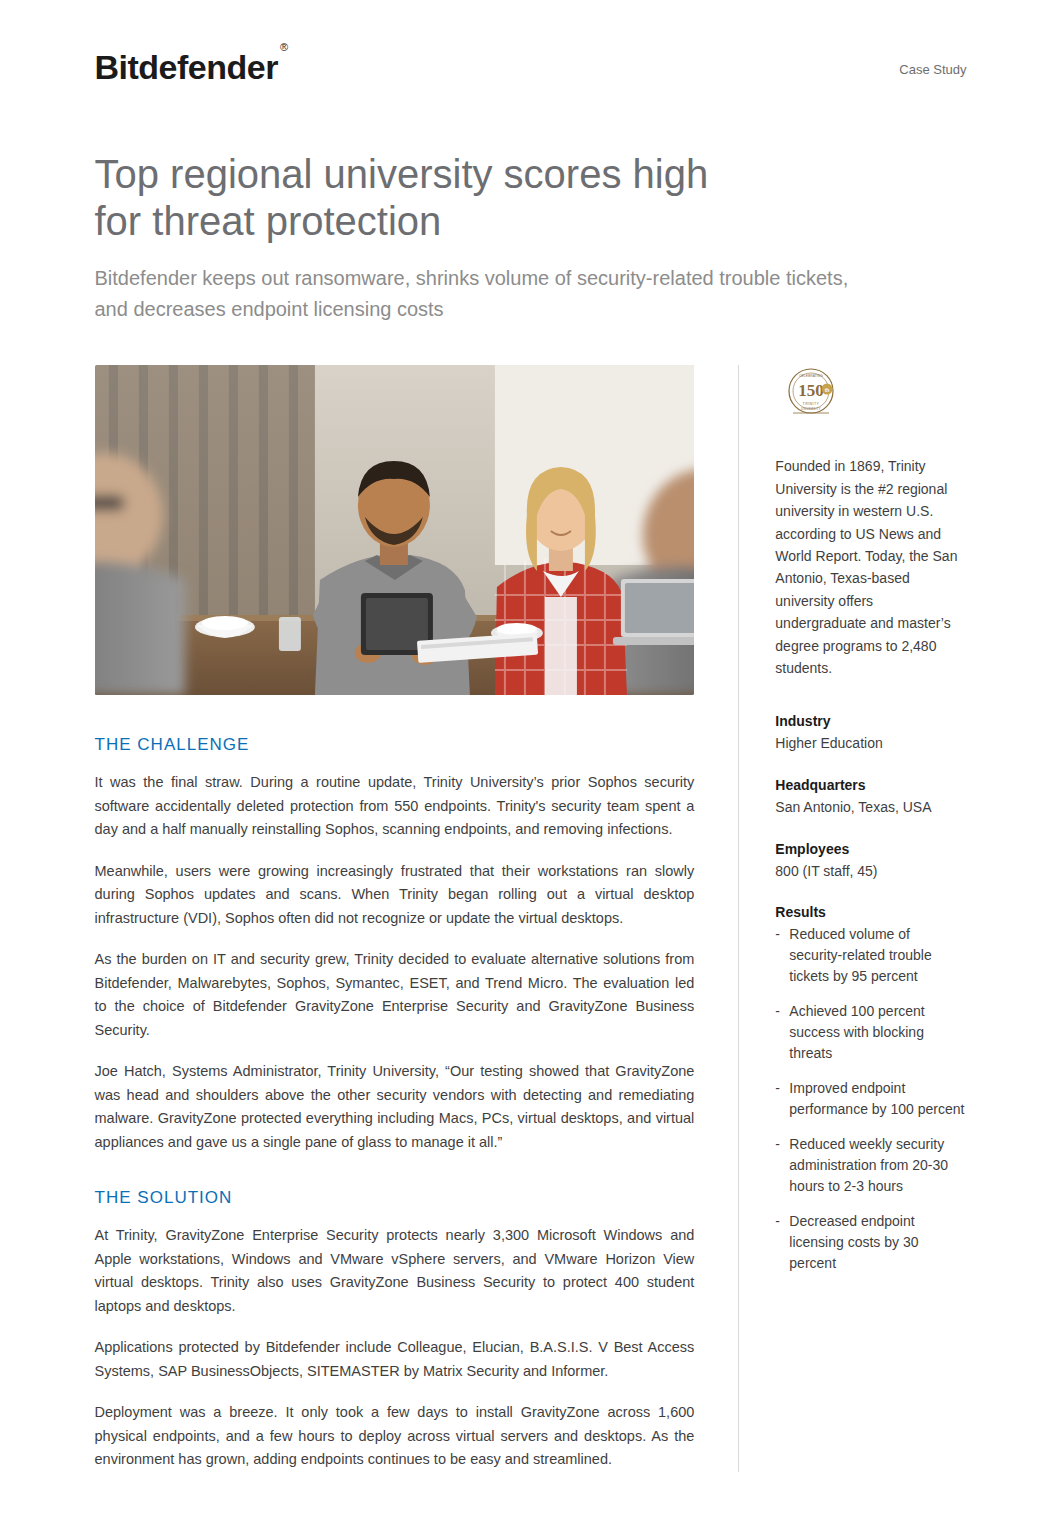Bitdefender®
Case Study
Top regional university scores high
for threat protection
Bitdefender keeps out ransomware, shrinks volume of security-related trouble tickets, and decreases endpoint licensing costs
The Challenge
It was the final straw. During a routine update, Trinity University’s prior Sophos security software accidentally deleted protection from 550 endpoints. Trinity's security team spent a day and a half manually reinstalling Sophos, scanning endpoints, and removing infections.
Meanwhile, users were growing increasingly frustrated that their workstations ran slowly during Sophos updates and scans. When Trinity began rolling out a virtual desktop infrastructure (VDI), Sophos often did not recognize or update the virtual desktops.
As the burden on IT and security grew, Trinity decided to evaluate alternative solutions from Bitdefender, Malwarebytes, Sophos, Symantec, ESET, and Trend Micro. The evaluation led to the choice of Bitdefender GravityZone Enterprise Security and GravityZone Business Security.
Joe Hatch, Systems Administrator, Trinity University, “Our testing showed that GravityZone was head and shoulders above the other security vendors with detecting and remediating malware. GravityZone protected everything including Macs, PCs, virtual desktops, and virtual appliances and gave us a single pane of glass to manage it all.”
The Solution
At Trinity, GravityZone Enterprise Security protects nearly 3,300 Microsoft Windows and Apple workstations, Windows and VMware vSphere servers, and VMware Horizon View virtual desktops. Trinity also uses GravityZone Business Security to protect 400 student laptops and desktops.
Applications protected by Bitdefender include Colleague, Elucian, B.A.S.I.S. V Best Access Systems, SAP BusinessObjects, SITEMASTER by Matrix Security and Informer.
Deployment was a breeze. It only took a few days to install GravityZone across 1,600 physical endpoints, and a few hours to deploy across virtual servers and desktops. As the environment has grown, adding endpoints continues to be easy and streamlined.
CELEBRATING 150 th TRINITY UNIVERSITY
Founded in 1869, Trinity University is the #2 regional university in western U.S. according to US News and World Report. Today, the San Antonio, Texas-based university offers undergraduate and master’s degree programs to 2,480 students.
Industry
Higher Education
Headquarters
San Antonio, Texas, USA
Employees
800 (IT staff, 45)
Results
Reduced volume of security-related trouble tickets by 95 percent
Achieved 100 percent success with blocking threats
Improved endpoint performance by 100 percent
Reduced weekly security administration from 20-30 hours to 2-3 hours
Decreased endpoint licensing costs by 30 percent